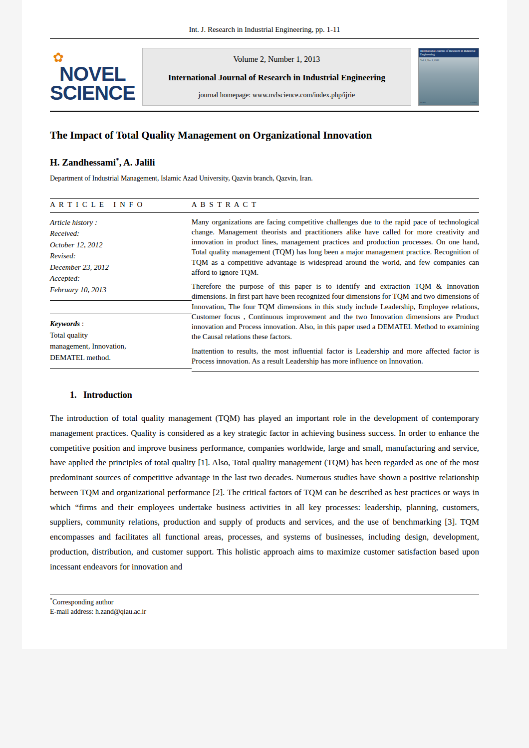Int. J. Research in Industrial Engineering, pp. 1-11
✿
NOVEL
SCIENCE
Volume 2, Number 1, 2013
International Journal of Research in Industrial Engineering
journal homepage: www.nvlscience.com/index.php/ijrie
International Journal of Research in Industrial Engineering
Vol. 2, No. 1, 2013
ISSN 2251-7
The Impact of Total Quality Management on Organizational Innovation
H. Zandhessami*, A. Jalili
Department of Industrial Management, Islamic Azad University, Qazvin branch, Qazvin, Iran.
| A R T I C L E I N F O | A B S T R A C T |
| Article history : Received: October 12, 2012 Revised: December 23, 2012 Accepted: February 10, 2013 Keywords : Total quality management, Innovation, DEMATEL method. | Many organizations are facing competitive challenges due to the rapid pace of technological change. Management theorists and practitioners alike have called for more creativity and innovation in product lines, management practices and production processes. On one hand, Total quality management (TQM) has long been a major management practice. Recognition of TQM as a competitive advantage is widespread around the world, and few companies can afford to ignore TQM. Therefore the purpose of this paper is to identify and extraction TQM & Innovation dimensions. In first part have been recognized four dimensions for TQM and two dimensions of Innovation, The four TQM dimensions in this study include Leadership, Employee relations, Customer focus , Continuous improvement and the two Innovation dimensions are Product innovation and Process innovation. Also, in this paper used a DEMATEL Method to examining the Causal relations these factors. Inattention to results, the most influential factor is Leadership and more affected factor is Process innovation. As a result Leadership has more influence on Innovation. |
1. Introduction
The introduction of total quality management (TQM) has played an important role in the development of contemporary management practices. Quality is considered as a key strategic factor in achieving business success. In order to enhance the competitive position and improve business performance, companies worldwide, large and small, manufacturing and service, have applied the principles of total quality [1]. Also, Total quality management (TQM) has been regarded as one of the most predominant sources of competitive advantage in the last two decades. Numerous studies have shown a positive relationship between TQM and organizational performance [2]. The critical factors of TQM can be described as best practices or ways in which “firms and their employees undertake business activities in all key processes: leadership, planning, customers, suppliers, community relations, production and supply of products and services, and the use of benchmarking [3]. TQM encompasses and facilitates all functional areas, processes, and systems of businesses, including design, development, production, distribution, and customer support. This holistic approach aims to maximize customer satisfaction based upon incessant endeavors for innovation and
*Corresponding author
E-mail address: h.zand@qiau.ac.ir